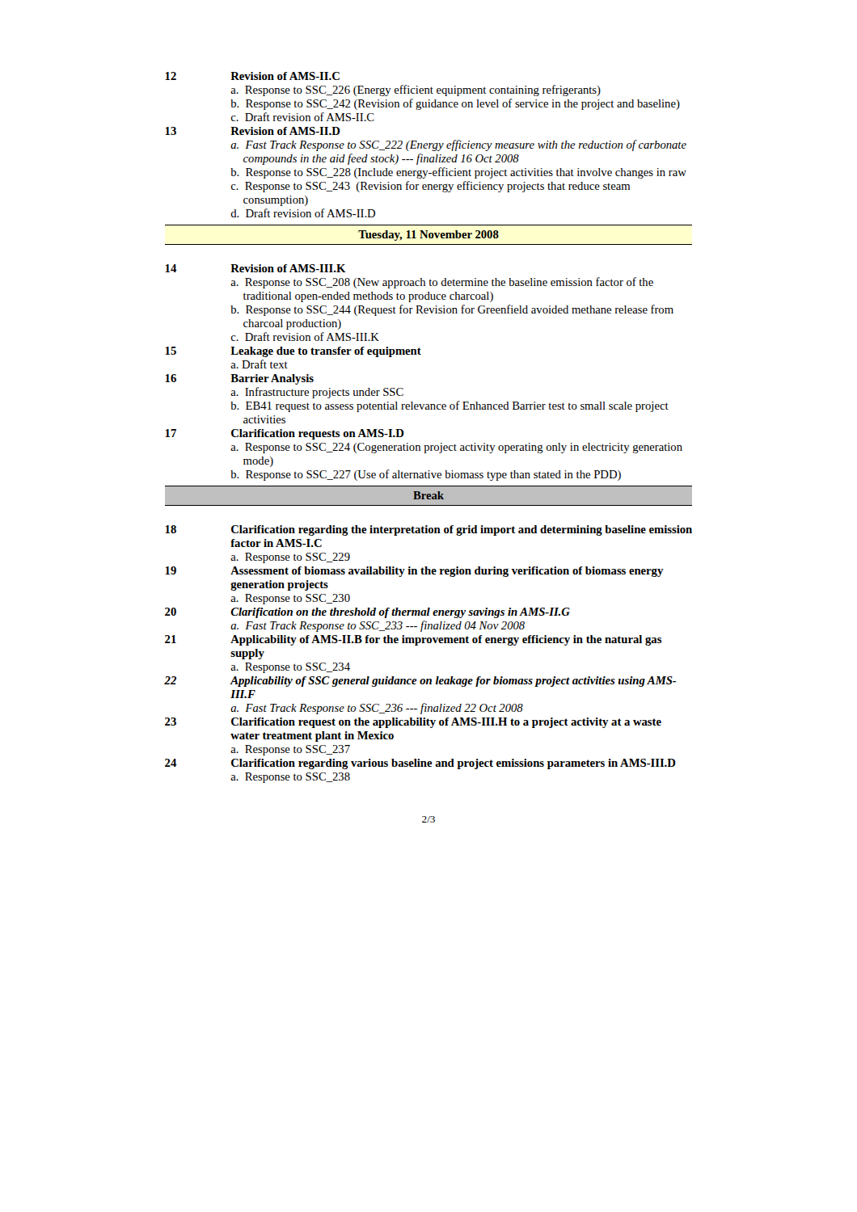| 12 | Revision of AMS-II.C a. Response to SSC_226 (Energy efficient equipment containing refrigerants) b. Response to SSC_242 (Revision of guidance on level of service in the project and baseline) c. Draft revision of AMS-II.C |
| 13 | Revision of AMS-II.D a. Fast Track Response to SSC_222 (Energy efficiency measure with the reduction of carbonate compounds in the aid feed stock) --- finalized 16 Oct 2008 b. Response to SSC_228 (Include energy-efficient project activities that involve changes in raw c. Response to SSC_243 (Revision for energy efficiency projects that reduce steam consumption) d. Draft revision of AMS-II.D |
Tuesday, 11 November 2008
| 14 | Revision of AMS-III.K a. Response to SSC_208 (New approach to determine the baseline emission factor of the traditional open-ended methods to produce charcoal) b. Response to SSC_244 (Request for Revision for Greenfield avoided methane release from charcoal production) c. Draft revision of AMS-III.K |
| 15 | Leakage due to transfer of equipment a. Draft text |
| 16 | Barrier Analysis a. Infrastructure projects under SSC b. EB41 request to assess potential relevance of Enhanced Barrier test to small scale project activities |
| 17 | Clarification requests on AMS-I.D a. Response to SSC_224 (Cogeneration project activity operating only in electricity generation mode) b. Response to SSC_227 (Use of alternative biomass type than stated in the PDD) |
Break
| 18 | Clarification regarding the interpretation of grid import and determining baseline emission factor in AMS-I.C a. Response to SSC_229 |
| 19 | Assessment of biomass availability in the region during verification of biomass energy generation projects a. Response to SSC_230 |
| 20 | Clarification on the threshold of thermal energy savings in AMS-II.G a. Fast Track Response to SSC_233 --- finalized 04 Nov 2008 |
| 21 | Applicability of AMS-II.B for the improvement of energy efficiency in the natural gas supply a. Response to SSC_234 |
| 22 | Applicability of SSC general guidance on leakage for biomass project activities using AMS-III.F a. Fast Track Response to SSC_236 --- finalized 22 Oct 2008 |
| 23 | Clarification request on the applicability of AMS-III.H to a project activity at a waste water treatment plant in Mexico a. Response to SSC_237 |
| 24 | Clarification regarding various baseline and project emissions parameters in AMS-III.D a. Response to SSC_238 |
2/3